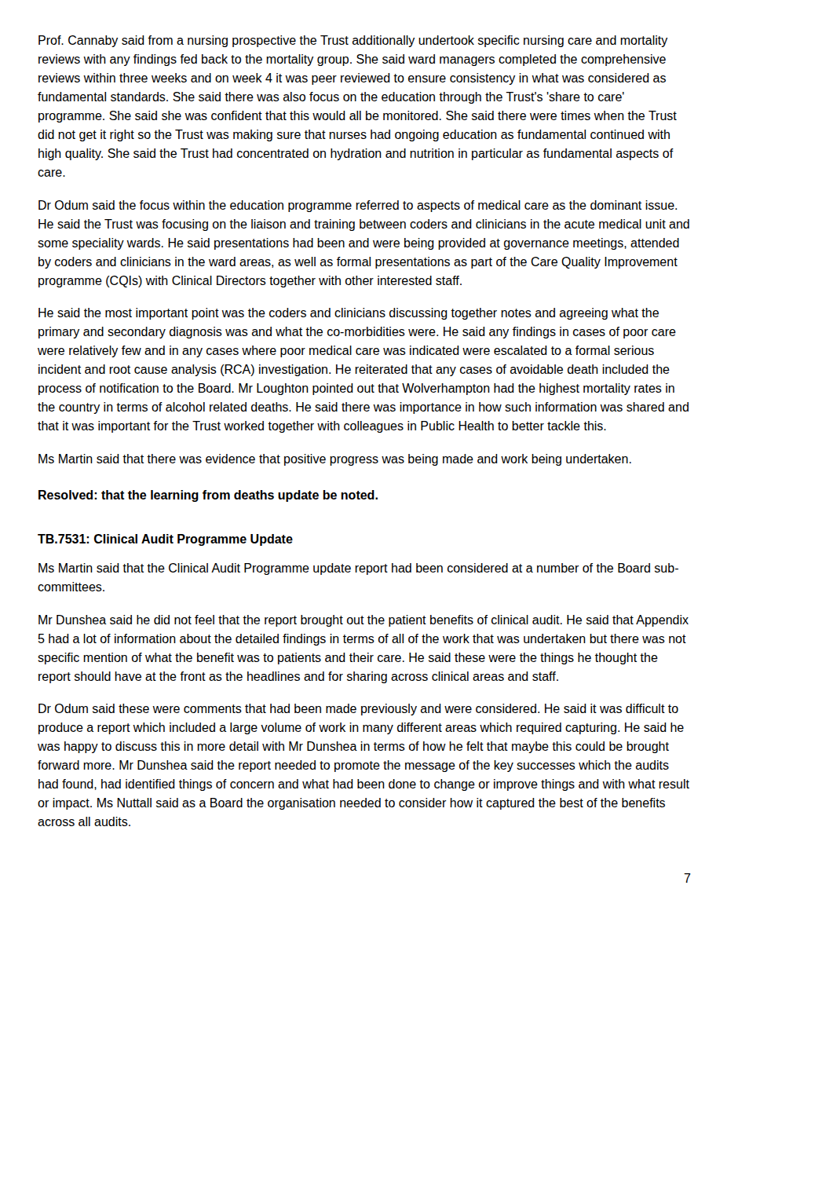Prof. Cannaby said from a nursing prospective the Trust additionally undertook specific nursing care and mortality reviews with any findings fed back to the mortality group. She said ward managers completed the comprehensive reviews within three weeks and on week 4 it was peer reviewed to ensure consistency in what was considered as fundamental standards. She said there was also focus on the education through the Trust's 'share to care' programme. She said she was confident that this would all be monitored. She said there were times when the Trust did not get it right so the Trust was making sure that nurses had ongoing education as fundamental continued with high quality. She said the Trust had concentrated on hydration and nutrition in particular as fundamental aspects of care.
Dr Odum said the focus within the education programme referred to aspects of medical care as the dominant issue. He said the Trust was focusing on the liaison and training between coders and clinicians in the acute medical unit and some speciality wards. He said presentations had been and were being provided at governance meetings, attended by coders and clinicians in the ward areas, as well as formal presentations as part of the Care Quality Improvement programme (CQIs) with Clinical Directors together with other interested staff.
He said the most important point was the coders and clinicians discussing together notes and agreeing what the primary and secondary diagnosis was and what the co-morbidities were. He said any findings in cases of poor care were relatively few and in any cases where poor medical care was indicated were escalated to a formal serious incident and root cause analysis (RCA) investigation. He reiterated that any cases of avoidable death included the process of notification to the Board. Mr Loughton pointed out that Wolverhampton had the highest mortality rates in the country in terms of alcohol related deaths. He said there was importance in how such information was shared and that it was important for the Trust worked together with colleagues in Public Health to better tackle this.
Ms Martin said that there was evidence that positive progress was being made and work being undertaken.
Resolved: that the learning from deaths update be noted.
TB.7531: Clinical Audit Programme Update
Ms Martin said that the Clinical Audit Programme update report had been considered at a number of the Board sub-committees.
Mr Dunshea said he did not feel that the report brought out the patient benefits of clinical audit. He said that Appendix 5 had a lot of information about the detailed findings in terms of all of the work that was undertaken but there was not specific mention of what the benefit was to patients and their care. He said these were the things he thought the report should have at the front as the headlines and for sharing across clinical areas and staff.
Dr Odum said these were comments that had been made previously and were considered. He said it was difficult to produce a report which included a large volume of work in many different areas which required capturing. He said he was happy to discuss this in more detail with Mr Dunshea in terms of how he felt that maybe this could be brought forward more. Mr Dunshea said the report needed to promote the message of the key successes which the audits had found, had identified things of concern and what had been done to change or improve things and with what result or impact. Ms Nuttall said as a Board the organisation needed to consider how it captured the best of the benefits across all audits.
7